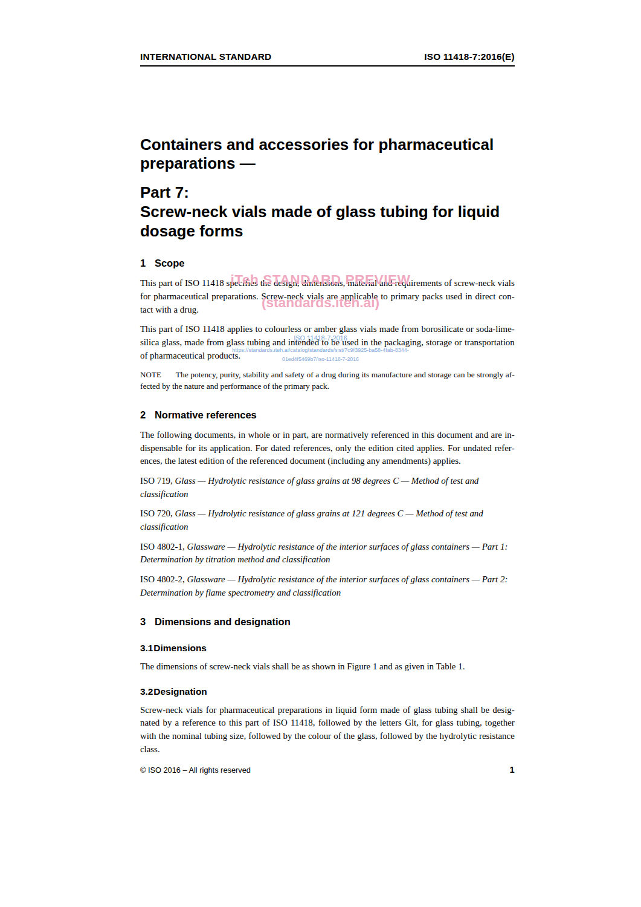INTERNATIONAL STANDARD ISO 11418-7:2016(E)
Containers and accessories for pharmaceutical preparations —
Part 7:
Screw-neck vials made of glass tubing for liquid dosage forms
1 Scope
This part of ISO 11418 specifies the design, dimensions, material and requirements of screw-neck vials for pharmaceutical preparations. Screw-neck vials are applicable to primary packs used in direct contact with a drug.
This part of ISO 11418 applies to colourless or amber glass vials made from borosilicate or soda-lime-silica glass, made from glass tubing and intended to be used in the packaging, storage or transportation of pharmaceutical products.
NOTEThe potency, purity, stability and safety of a drug during its manufacture and storage can be strongly affected by the nature and performance of the primary pack.
2 Normative references
The following documents, in whole or in part, are normatively referenced in this document and are indispensable for its application. For dated references, only the edition cited applies. For undated references, the latest edition of the referenced document (including any amendments) applies.
ISO 719, Glass — Hydrolytic resistance of glass grains at 98 degrees C — Method of test and classification
ISO 720, Glass — Hydrolytic resistance of glass grains at 121 degrees C — Method of test and classification
ISO 4802-1, Glassware — Hydrolytic resistance of the interior surfaces of glass containers — Part 1: Determination by titration method and classification
ISO 4802-2, Glassware — Hydrolytic resistance of the interior surfaces of glass containers — Part 2: Determination by flame spectrometry and classification
3 Dimensions and designation
3.1 Dimensions
The dimensions of screw-neck vials shall be as shown in Figure 1 and as given in Table 1.
3.2 Designation
Screw-neck vials for pharmaceutical preparations in liquid form made of glass tubing shall be designated by a reference to this part of ISO 11418, followed by the letters Glt, for glass tubing, together with the nominal tubing size, followed by the colour of the glass, followed by the hydrolytic resistance class.
iTeh STANDARD PREVIEW
(standards.iteh.ai)
ISO 11418-7:2016
https://standards.iteh.ai/catalog/standards/sist/7c9f3925-ba58-4fab-8344-
01ed4f5469b7/iso-11418-7-2016
© ISO 2016 – All rights reserved 1